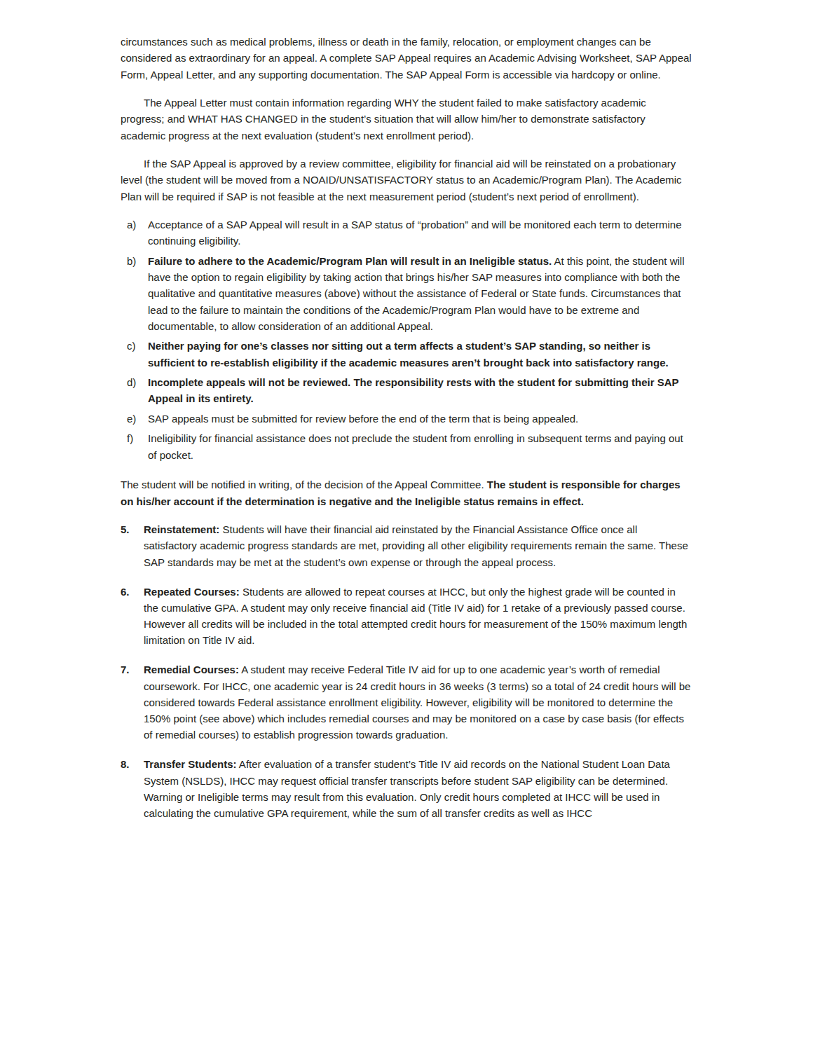circumstances such as medical problems, illness or death in the family, relocation, or employment changes can be considered as extraordinary for an appeal. A complete SAP Appeal requires an Academic Advising Worksheet, SAP Appeal Form, Appeal Letter, and any supporting documentation. The SAP Appeal Form is accessible via hardcopy or online.
The Appeal Letter must contain information regarding WHY the student failed to make satisfactory academic progress; and WHAT HAS CHANGED in the student’s situation that will allow him/her to demonstrate satisfactory academic progress at the next evaluation (student’s next enrollment period).
If the SAP Appeal is approved by a review committee, eligibility for financial aid will be reinstated on a probationary level (the student will be moved from a NOAID/UNSATISFACTORY status to an Academic/Program Plan). The Academic Plan will be required if SAP is not feasible at the next measurement period (student’s next period of enrollment).
a) Acceptance of a SAP Appeal will result in a SAP status of “probation” and will be monitored each term to determine continuing eligibility.
b) Failure to adhere to the Academic/Program Plan will result in an Ineligible status. At this point, the student will have the option to regain eligibility by taking action that brings his/her SAP measures into compliance with both the qualitative and quantitative measures (above) without the assistance of Federal or State funds. Circumstances that lead to the failure to maintain the conditions of the Academic/Program Plan would have to be extreme and documentable, to allow consideration of an additional Appeal.
c) Neither paying for one’s classes nor sitting out a term affects a student’s SAP standing, so neither is sufficient to re-establish eligibility if the academic measures aren’t brought back into satisfactory range.
d) Incomplete appeals will not be reviewed. The responsibility rests with the student for submitting their SAP Appeal in its entirety.
e) SAP appeals must be submitted for review before the end of the term that is being appealed.
f) Ineligibility for financial assistance does not preclude the student from enrolling in subsequent terms and paying out of pocket.
The student will be notified in writing, of the decision of the Appeal Committee. The student is responsible for charges on his/her account if the determination is negative and the Ineligible status remains in effect.
5. Reinstatement: Students will have their financial aid reinstated by the Financial Assistance Office once all satisfactory academic progress standards are met, providing all other eligibility requirements remain the same. These SAP standards may be met at the student’s own expense or through the appeal process.
6. Repeated Courses: Students are allowed to repeat courses at IHCC, but only the highest grade will be counted in the cumulative GPA. A student may only receive financial aid (Title IV aid) for 1 retake of a previously passed course. However all credits will be included in the total attempted credit hours for measurement of the 150% maximum length limitation on Title IV aid.
7. Remedial Courses: A student may receive Federal Title IV aid for up to one academic year’s worth of remedial coursework. For IHCC, one academic year is 24 credit hours in 36 weeks (3 terms) so a total of 24 credit hours will be considered towards Federal assistance enrollment eligibility. However, eligibility will be monitored to determine the 150% point (see above) which includes remedial courses and may be monitored on a case by case basis (for effects of remedial courses) to establish progression towards graduation.
8. Transfer Students: After evaluation of a transfer student’s Title IV aid records on the National Student Loan Data System (NSLDS), IHCC may request official transfer transcripts before student SAP eligibility can be determined. Warning or Ineligible terms may result from this evaluation. Only credit hours completed at IHCC will be used in calculating the cumulative GPA requirement, while the sum of all transfer credits as well as IHCC